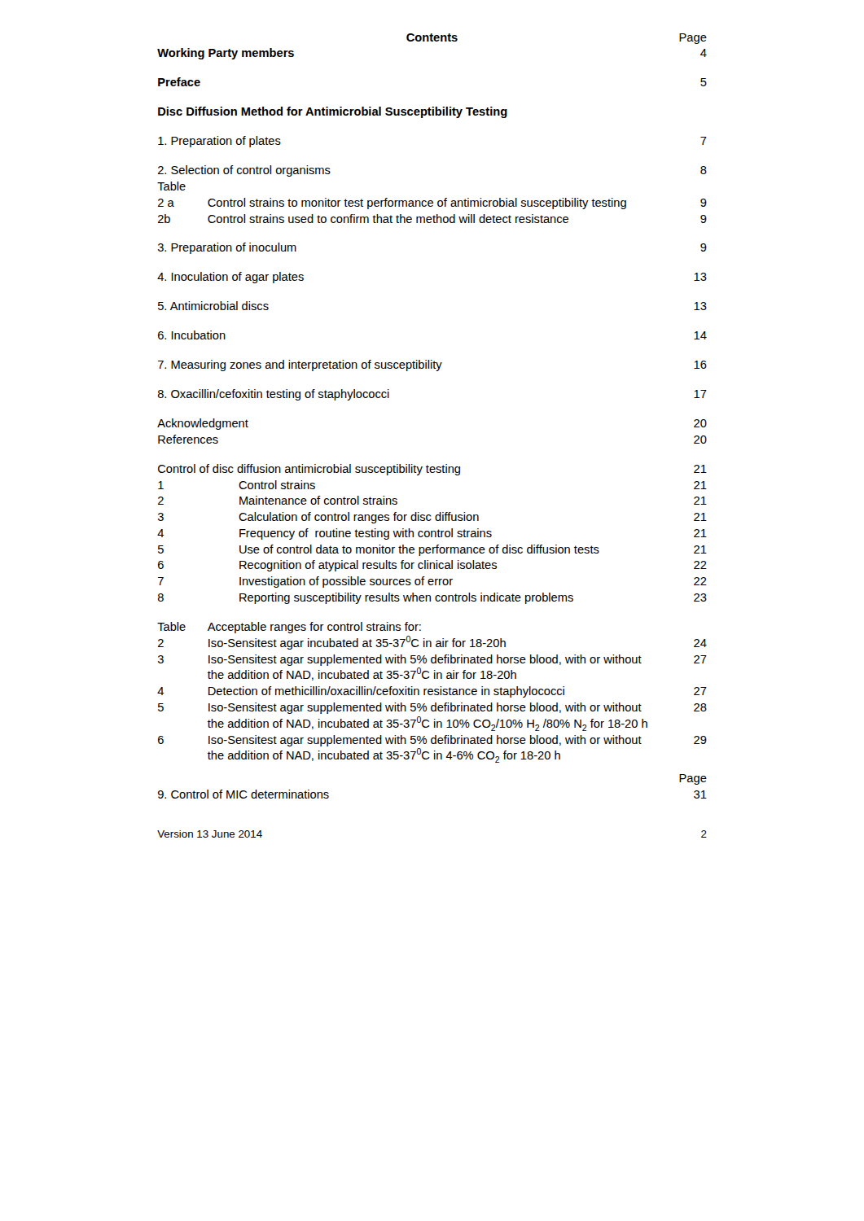Contents Page
Working Party members
4
Preface
5
Disc Diffusion Method for Antimicrobial Susceptibility Testing
1. Preparation of plates
7
2. Selection of control organisms
8
Table
2 a
Control strains to monitor test performance of antimicrobial susceptibility testing
9
2b
Control strains used to confirm that the method will detect resistance
9
3. Preparation of inoculum
9
4. Inoculation of agar plates
13
5. Antimicrobial discs
13
6. Incubation
14
7. Measuring zones and interpretation of susceptibility
16
8. Oxacillin/cefoxitin testing of staphylococci
17
Acknowledgment
20
References
20
Control of disc diffusion antimicrobial susceptibility testing
21
1
Control strains
21
2
Maintenance of control strains
21
3
Calculation of control ranges for disc diffusion
21
4
Frequency of routine testing with control strains
21
5
Use of control data to monitor the performance of disc diffusion tests
21
6
Recognition of atypical results for clinical isolates
22
7
Investigation of possible sources of error
22
8
Reporting susceptibility results when controls indicate problems
23
Table
Acceptable ranges for control strains for:
2
Iso-Sensitest agar incubated at 35-370C in air for 18-20h
24
3
Iso-Sensitest agar supplemented with 5% defibrinated horse blood, with or without the addition of NAD, incubated at 35-370C in air for 18-20h
27
4
Detection of methicillin/oxacillin/cefoxitin resistance in staphylococci
27
5
Iso-Sensitest agar supplemented with 5% defibrinated horse blood, with or without the addition of NAD, incubated at 35-370C in 10% CO2/10% H2 /80% N2 for 18-20 h
28
6
Iso-Sensitest agar supplemented with 5% defibrinated horse blood, with or without the addition of NAD, incubated at 35-370C in 4-6% CO2 for 18-20 h
29
Page
9. Control of MIC determinations
31
Version 13 June 2014
2